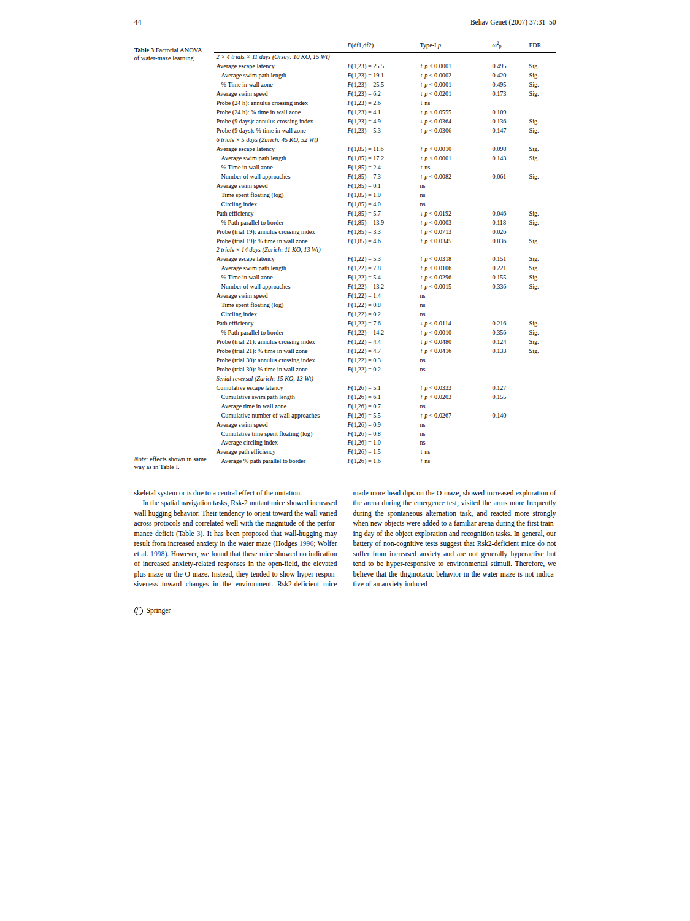44
Behav Genet (2007) 37:31–50
Table 3 Factorial ANOVA of water-maze learning
Note: effects shown in same way as in Table I.
| | F (df1,df2) | Type-I p | ω 2 P | FDR |
| --- | --- | --- | --- | --- |
| 2 × 4 trials × 11 days (Orsay: 10 KO, 15 Wt) | | | | |
| Average escape latency | F (1,23) = 25.5 | ↑ p < 0.0001 | 0.495 | Sig. |
| Average swim path length | F (1,23) = 19.1 | ↑ p < 0.0002 | 0.420 | Sig. |
| % Time in wall zone | F (1,23) = 25.5 | ↑ p < 0.0001 | 0.495 | Sig. |
| Average swim speed | F (1,23) = 6.2 | ↓ p < 0.0201 | 0.173 | Sig. |
| Probe (24 h): annulus crossing index | F (1,23) = 2.6 | ↓ ns | | |
| Probe (24 h): % time in wall zone | F (1,23) = 4.1 | ↑ p < 0.0555 | 0.109 | |
| Probe (9 days): annulus crossing index | F (1,23) = 4.9 | ↓ p < 0.0364 | 0.136 | Sig. |
| Probe (9 days): % time in wall zone | F (1,23) = 5.3 | ↑ p < 0.0306 | 0.147 | Sig. |
| 6 trials × 5 days (Zurich: 45 KO, 52 Wt) | | | | |
| Average escape latency | F (1,85) = 11.6 | ↑ p < 0.0010 | 0.098 | Sig. |
| Average swim path length | F (1,85) = 17.2 | ↑ p < 0.0001 | 0.143 | Sig. |
| % Time in wall zone | F (1,85) = 2.4 | ↑ ns | | |
| Number of wall approaches | F (1,85) = 7.3 | ↑ p < 0.0082 | 0.061 | Sig. |
| Average swim speed | F (1,85) = 0.1 | ns | | |
| Time spent floating (log) | F (1,85) = 1.0 | ns | | |
| Circling index | F (1,85) = 4.0 | ns | | |
| Path efficiency | F (1,85) = 5.7 | ↓ p < 0.0192 | 0.046 | Sig. |
| % Path parallel to border | F (1,85) = 13.9 | ↑ p < 0.0003 | 0.118 | Sig. |
| Probe (trial 19): annulus crossing index | F (1,85) = 3.3 | ↑ p < 0.0713 | 0.026 | |
| Probe (trial 19): % time in wall zone | F (1,85) = 4.6 | ↑ p < 0.0345 | 0.036 | Sig. |
| 2 trials × 14 days (Zurich: 11 KO, 13 Wt) | | | | |
| Average escape latency | F (1,22) = 5.3 | ↑ p < 0.0318 | 0.151 | Sig. |
| Average swim path length | F (1,22) = 7.8 | ↑ p < 0.0106 | 0.221 | Sig. |
| % Time in wall zone | F (1,22) = 5.4 | ↑ p < 0.0296 | 0.155 | Sig. |
| Number of wall approaches | F (1,22) = 13.2 | ↑ p < 0.0015 | 0.336 | Sig. |
| Average swim speed | F (1,22) = 1.4 | ns | | |
| Time spent floating (log) | F (1,22) = 0.8 | ns | | |
| Circling index | F (1,22) = 0.2 | ns | | |
| Path efficiency | F (1,22) = 7.6 | ↓ p < 0.0114 | 0.216 | Sig. |
| % Path parallel to border | F (1,22) = 14.2 | ↑ p < 0.0010 | 0.356 | Sig. |
| Probe (trial 21): annulus crossing index | F (1,22) = 4.4 | ↓ p < 0.0480 | 0.124 | Sig. |
| Probe (trial 21): % time in wall zone | F (1,22) = 4.7 | ↑ p < 0.0416 | 0.133 | Sig. |
| Probe (trial 30): annulus crossing index | F (1,22) = 0.3 | ns | | |
| Probe (trial 30): % time in wall zone | F (1,22) = 0.2 | ns | | |
| Serial reversal (Zurich: 15 KO, 13 Wt) | | | | |
| Cumulative escape latency | F (1,26) = 5.1 | ↑ p < 0.0333 | 0.127 | |
| Cumulative swim path length | F (1,26) = 6.1 | ↑ p < 0.0203 | 0.155 | |
| Average time in wall zone | F (1,26) = 0.7 | ns | | |
| Cumulative number of wall approaches | F (1,26) = 5.5 | ↑ p < 0.0267 | 0.140 | |
| Average swim speed | F (1,26) = 0.9 | ns | | |
| Cumulative time spent floating (log) | F (1,26) = 0.8 | ns | | |
| Average circling index | F (1,26) = 1.0 | ns | | |
| Average path efficiency | F (1,26) = 1.5 | ↓ ns | | |
| Average % path parallel to border | F (1,26) = 1.6 | ↑ ns | | |
skeletal system or is due to a central effect of the mutation.
In the spatial navigation tasks, Rsk-2 mutant mice showed increased wall hugging behavior. Their tendency to orient toward the wall varied across protocols and correlated well with the magnitude of the performance deficit (Table 3). It has been proposed that wall-hugging may result from increased anxiety in the water maze (Hodges 1996; Wolfer et al. 1998). However, we found that these mice showed no indication of increased anxiety-related responses in the open-field, the elevated plus maze or the O-maze. Instead, they tended to show hyper-responsiveness toward changes in the environment. Rsk2-deficient mice made more head dips on the O-maze, showed increased exploration of the arena during the emergence test, visited the arms more frequently during the spontaneous alternation task, and reacted more strongly when new objects were added to a familiar arena during the first training day of the object exploration and recognition tasks. In general, our battery of non-cognitive tests suggest that Rsk2-deficient mice do not suffer from increased anxiety and are not generally hyperactive but tend to be hyper-responsive to environmental stimuli. Therefore, we believe that the thigmotaxic behavior in the water-maze is not indicative of an anxiety-induced
Springer